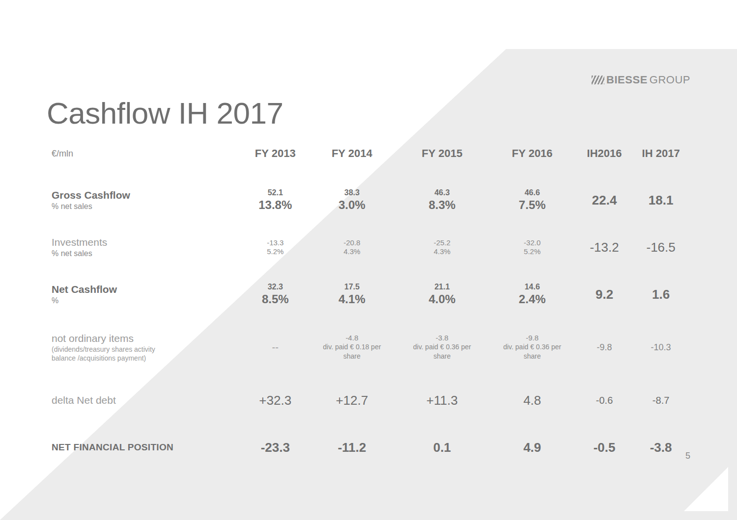BIESSE GROUP
Cashflow IH 2017
Cashflow IH 2017 — figures in € millions
| €/mln | FY 2013 | FY 2014 | FY 2015 | FY 2016 | IH2016 | IH 2017 |
| --- | --- | --- | --- | --- | --- | --- |
| Gross Cashflow % net sales | 52.1 13.8% | 38.3 3.0% | 46.3 8.3% | 46.6 7.5% | 22.4 | 18.1 |
| Investments % net sales | -13.3 5.2% | -20.8 4.3% | -25.2 4.3% | -32.0 5.2% | -13.2 | -16.5 |
| Net Cashflow % | 32.3 8.5% | 17.5 4.1% | 21.1 4.0% | 14.6 2.4% | 9.2 | 1.6 |
| not ordinary items (dividends/treasury shares activity balance /acquisitions payment) | -- | -4.8 div. paid € 0.18 per share | -3.8 div. paid € 0.36 per share | -9.8 div. paid € 0.36 per share | -9.8 | -10.3 |
| delta Net debt | +32.3 | +12.7 | +11.3 | 4.8 | -0.6 | -8.7 |
| NET FINANCIAL POSITION | -23.3 | -11.2 | 0.1 | 4.9 | -0.5 | -3.8 |
5